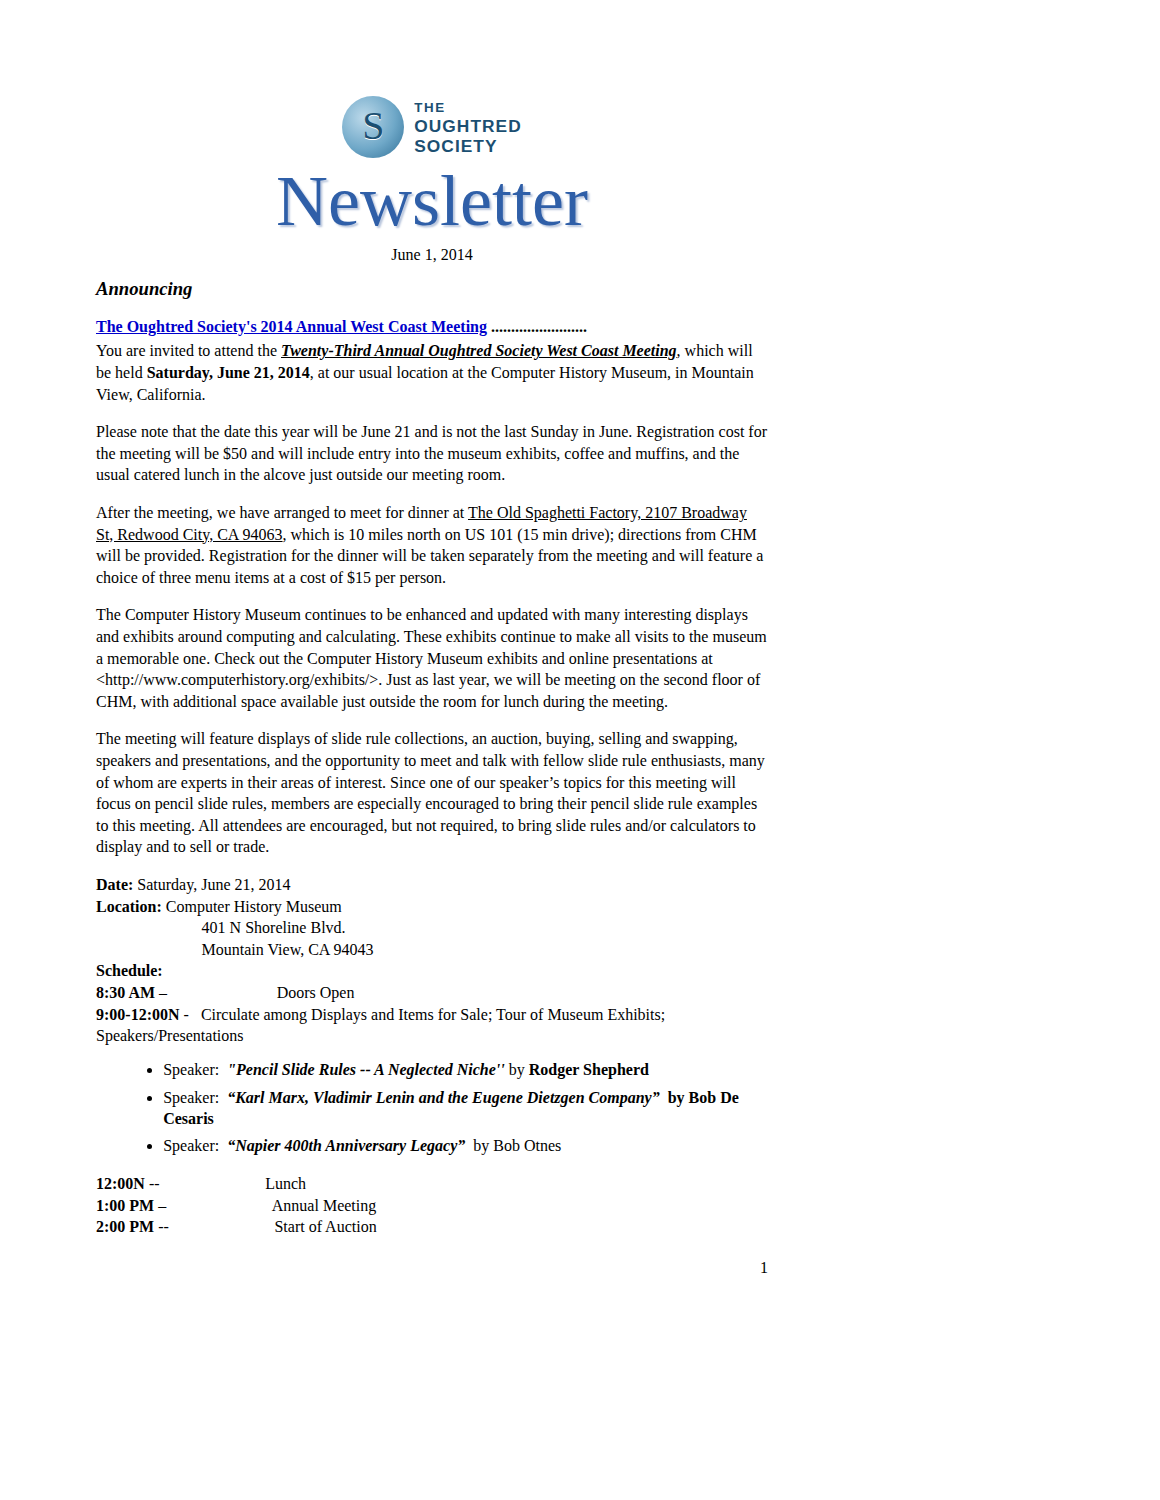The
Oughtred
Society
Newsletter
June 1, 2014
Announcing
The Oughtred Society's 2014 Annual West Coast Meeting ........................
You are invited to attend the Twenty-Third Annual Oughtred Society West Coast Meeting, which will be held Saturday, June 21, 2014, at our usual location at the Computer History Museum, in Mountain View, California.
Please note that the date this year will be June 21 and is not the last Sunday in June. Registration cost for the meeting will be $50 and will include entry into the museum exhibits, coffee and muffins, and the usual catered lunch in the alcove just outside our meeting room.
After the meeting, we have arranged to meet for dinner at The Old Spaghetti Factory, 2107 Broadway St, Redwood City, CA 94063, which is 10 miles north on US 101 (15 min drive); directions from CHM will be provided. Registration for the dinner will be taken separately from the meeting and will feature a choice of three menu items at a cost of $15 per person.
The Computer History Museum continues to be enhanced and updated with many interesting displays and exhibits around computing and calculating. These exhibits continue to make all visits to the museum a memorable one. Check out the Computer History Museum exhibits and online presentations at <http://www.computerhistory.org/exhibits/>. Just as last year, we will be meeting on the second floor of CHM, with additional space available just outside the room for lunch during the meeting.
The meeting will feature displays of slide rule collections, an auction, buying, selling and swapping, speakers and presentations, and the opportunity to meet and talk with fellow slide rule enthusiasts, many of whom are experts in their areas of interest. Since one of our speaker’s topics for this meeting will focus on pencil slide rules, members are especially encouraged to bring their pencil slide rule examples to this meeting. All attendees are encouraged, but not required, to bring slide rules and/or calculators to display and to sell or trade.
Date: Saturday, June 21, 2014
Location: Computer History Museum
401 N Shoreline Blvd.
Mountain View, CA 94043
Schedule:
8:30 AM – Doors Open
9:00-12:00N - Circulate among Displays and Items for Sale; Tour of Museum Exhibits; Speakers/Presentations
Speaker: "Pencil Slide Rules -- A Neglected Niche'' by Rodger Shepherd
Speaker: “Karl Marx, Vladimir Lenin and the Eugene Dietzgen Company” by Bob De Cesaris
Speaker: “Napier 400th Anniversary Legacy” by Bob Otnes
12:00N -- Lunch
1:00 PM – Annual Meeting
2:00 PM -- Start of Auction
1